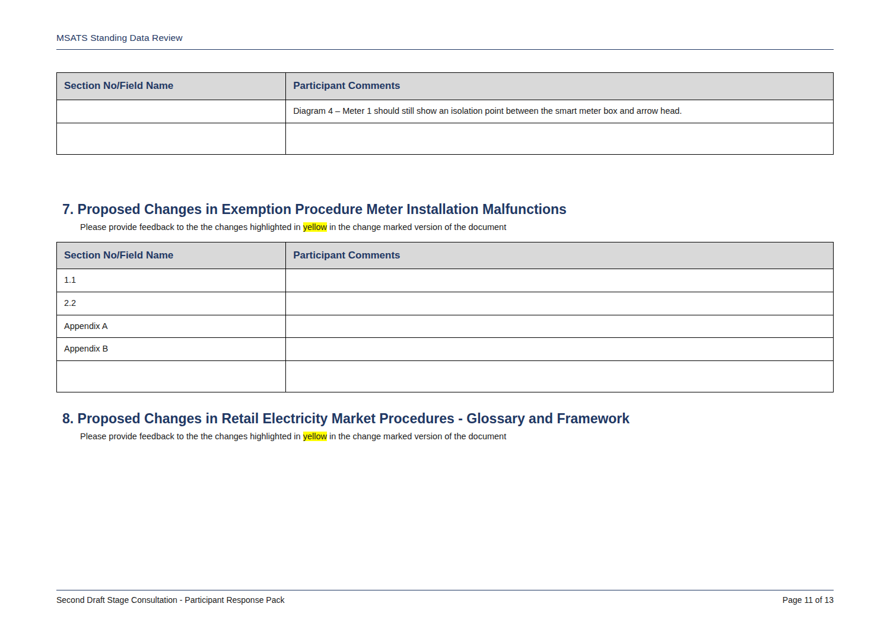MSATS Standing Data Review
| Section No/Field Name | Participant Comments |
| --- | --- |
| | Diagram 4 – Meter 1 should still show an isolation point between the smart meter box and arrow head. |
7. Proposed Changes in Exemption Procedure Meter Installation Malfunctions
Please provide feedback to the the changes highlighted in yellow in the change marked version of the document
| Section No/Field Name | Participant Comments |
| --- | --- |
| 1.1 | |
| 2.2 | |
| Appendix A | |
| Appendix B | |
8. Proposed Changes in Retail Electricity Market Procedures - Glossary and Framework
Please provide feedback to the the changes highlighted in yellow in the change marked version of the document
Second Draft Stage Consultation - Participant Response Pack Page 11 of 13